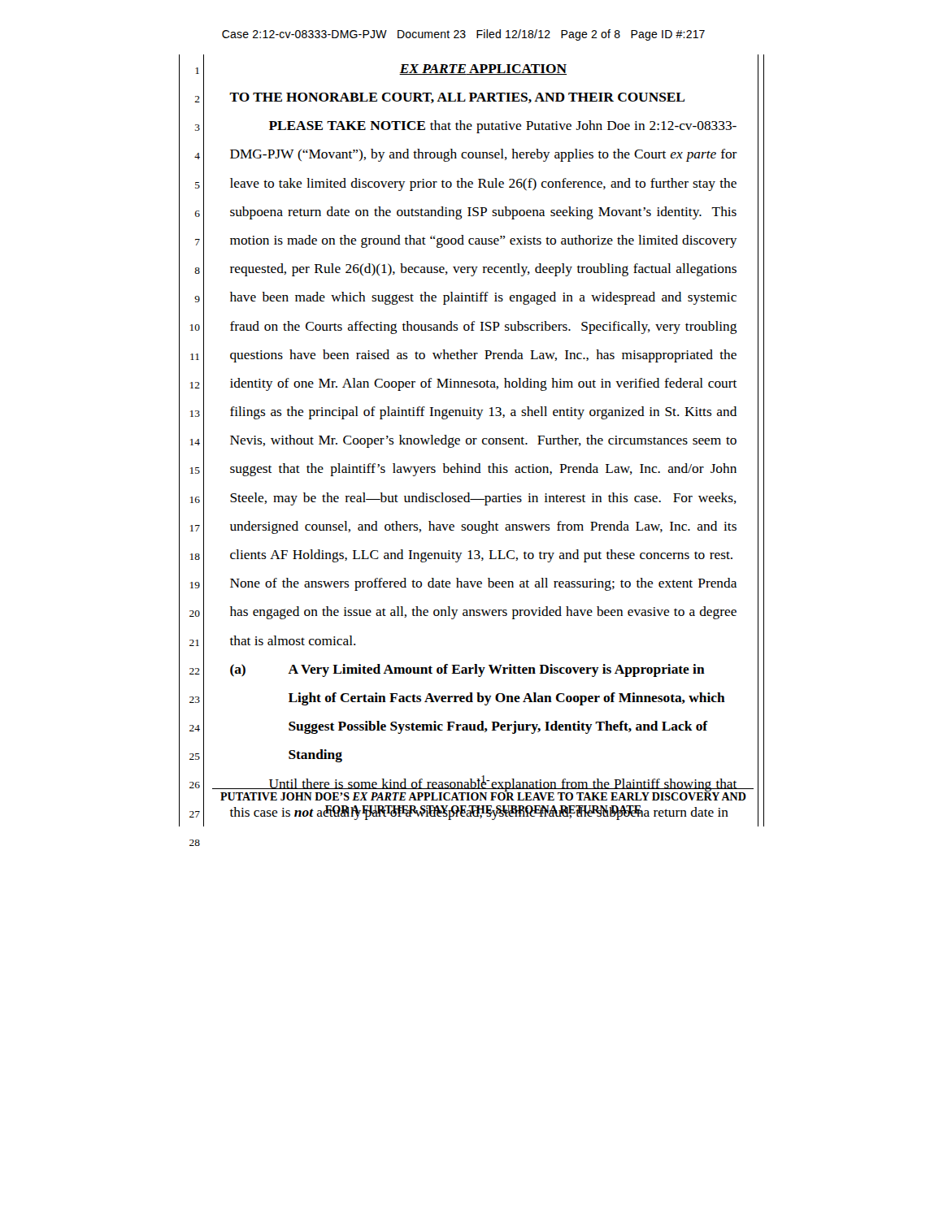Case 2:12-cv-08333-DMG-PJW Document 23 Filed 12/18/12 Page 2 of 8 Page ID #:217
1
2
3
4
5
6
7
8
9
10
11
12
13
14
15
16
17
18
19
20
21
22
23
24
25
26
27
28
EX PARTE APPLICATION
TO THE HONORABLE COURT, ALL PARTIES, AND THEIR COUNSEL
PLEASE TAKE NOTICE that the putative Putative John Doe in 2:12-cv-08333-DMG-PJW (“Movant”), by and through counsel, hereby applies to the Court ex parte for leave to take limited discovery prior to the Rule 26(f) conference, and to further stay the subpoena return date on the outstanding ISP subpoena seeking Movant’s identity. This motion is made on the ground that “good cause” exists to authorize the limited discovery requested, per Rule 26(d)(1), because, very recently, deeply troubling factual allegations have been made which suggest the plaintiff is engaged in a widespread and systemic fraud on the Courts affecting thousands of ISP subscribers. Specifically, very troubling questions have been raised as to whether Prenda Law, Inc., has misappropriated the identity of one Mr. Alan Cooper of Minnesota, holding him out in verified federal court filings as the principal of plaintiff Ingenuity 13, a shell entity organized in St. Kitts and Nevis, without Mr. Cooper’s knowledge or consent. Further, the circumstances seem to suggest that the plaintiff’s lawyers behind this action, Prenda Law, Inc. and/or John Steele, may be the real—but undisclosed—parties in interest in this case. For weeks, undersigned counsel, and others, have sought answers from Prenda Law, Inc. and its clients AF Holdings, LLC and Ingenuity 13, LLC, to try and put these concerns to rest. None of the answers proffered to date have been at all reassuring; to the extent Prenda has engaged on the issue at all, the only answers provided have been evasive to a degree that is almost comical.
(a)
A Very Limited Amount of Early Written Discovery is Appropriate in Light of Certain Facts Averred by One Alan Cooper of Minnesota, which Suggest Possible Systemic Fraud, Perjury, Identity Theft, and Lack of Standing
Until there is some kind of reasonable explanation from the Plaintiff showing that this case is not actually part of a widespread, systemic fraud, the subpoena return date in
-1-
PUTATIVE JOHN DOE’S EX PARTE APPLICATION FOR LEAVE TO TAKE EARLY DISCOVERY AND FOR A FURTHER STAY OF THE SUBPOENA RETURN DATE